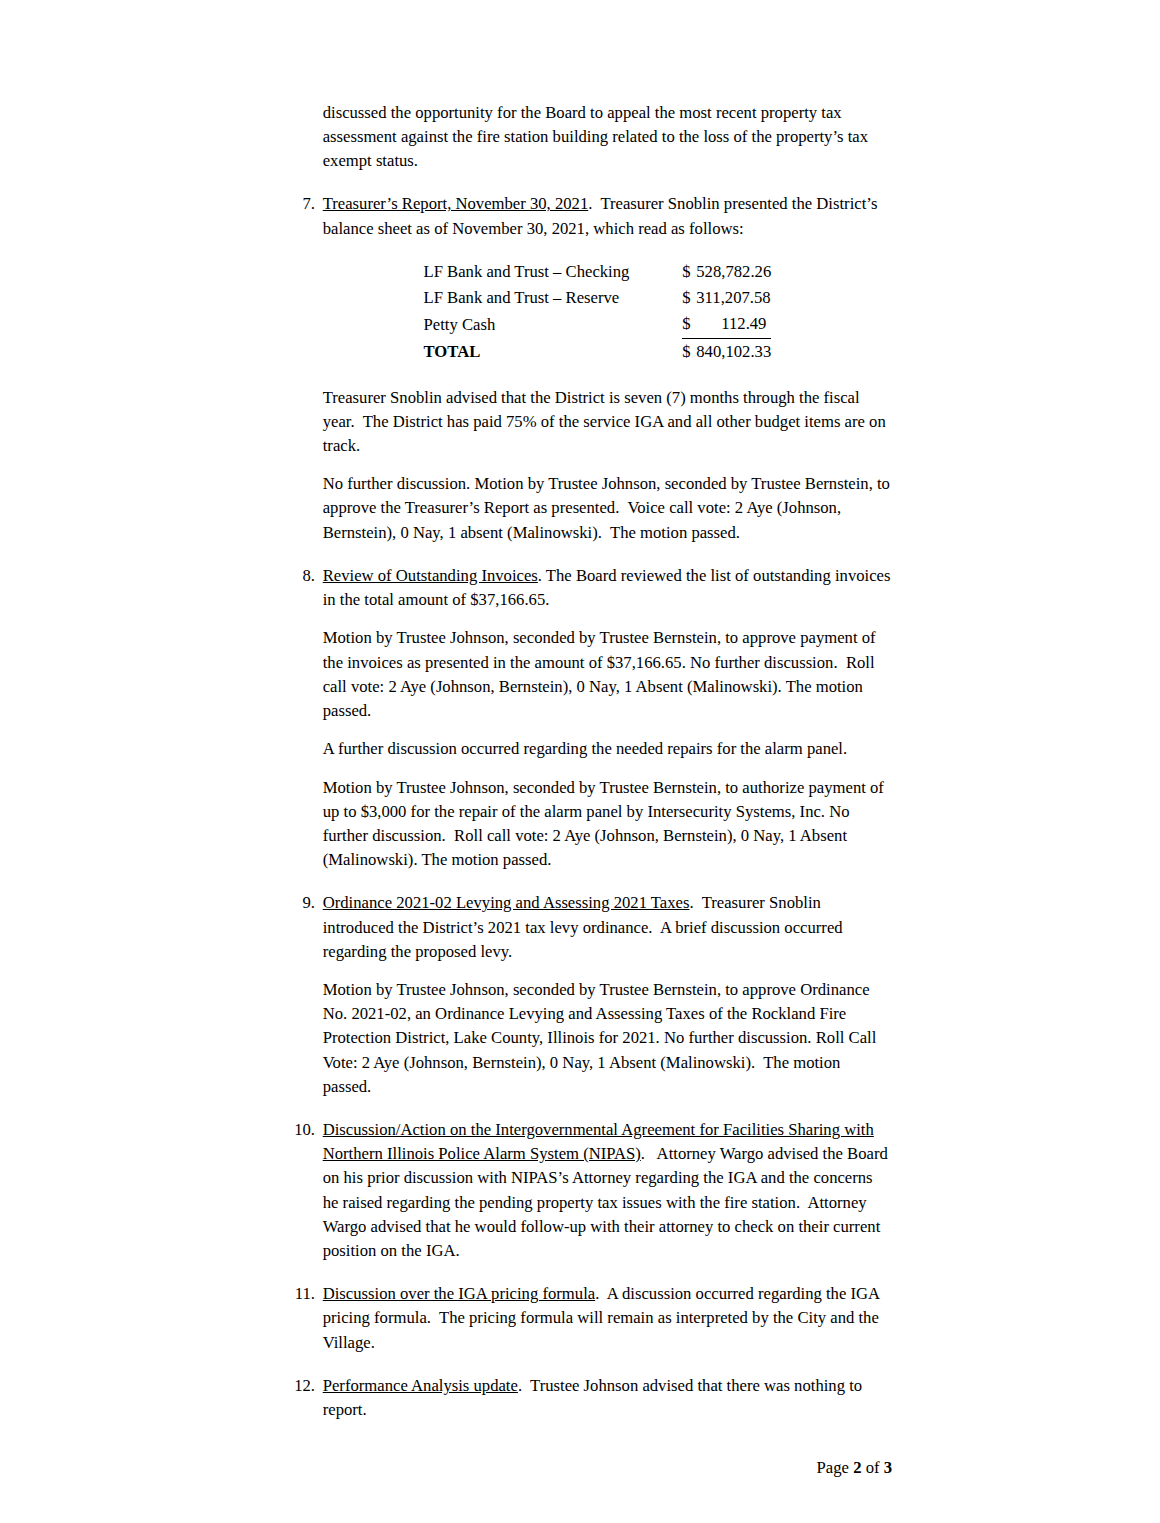discussed the opportunity for the Board to appeal the most recent property tax assessment against the fire station building related to the loss of the property’s tax exempt status.
7.
Treasurer’s Report, November 30, 2021. Treasurer Snoblin presented the District’s balance sheet as of November 30, 2021, which read as follows:
| LF Bank and Trust – Checking | $ | 528,782.26 |
| LF Bank and Trust – Reserve | $ | 311,207.58 |
| Petty Cash | $ | 112.49 |
| TOTAL | $ | 840,102.33 |
Treasurer Snoblin advised that the District is seven (7) months through the fiscal year. The District has paid 75% of the service IGA and all other budget items are on track.
No further discussion. Motion by Trustee Johnson, seconded by Trustee Bernstein, to approve the Treasurer’s Report as presented. Voice call vote: 2 Aye (Johnson, Bernstein), 0 Nay, 1 absent (Malinowski). The motion passed.
8.
Review of Outstanding Invoices. The Board reviewed the list of outstanding invoices in the total amount of $37,166.65.
Motion by Trustee Johnson, seconded by Trustee Bernstein, to approve payment of the invoices as presented in the amount of $37,166.65. No further discussion. Roll call vote: 2 Aye (Johnson, Bernstein), 0 Nay, 1 Absent (Malinowski). The motion passed.
A further discussion occurred regarding the needed repairs for the alarm panel.
Motion by Trustee Johnson, seconded by Trustee Bernstein, to authorize payment of up to $3,000 for the repair of the alarm panel by Intersecurity Systems, Inc. No further discussion. Roll call vote: 2 Aye (Johnson, Bernstein), 0 Nay, 1 Absent (Malinowski). The motion passed.
9.
Ordinance 2021-02 Levying and Assessing 2021 Taxes. Treasurer Snoblin introduced the District’s 2021 tax levy ordinance. A brief discussion occurred regarding the proposed levy.
Motion by Trustee Johnson, seconded by Trustee Bernstein, to approve Ordinance No. 2021-02, an Ordinance Levying and Assessing Taxes of the Rockland Fire Protection District, Lake County, Illinois for 2021. No further discussion. Roll Call Vote: 2 Aye (Johnson, Bernstein), 0 Nay, 1 Absent (Malinowski). The motion passed.
10.
Discussion/Action on the Intergovernmental Agreement for Facilities Sharing with Northern Illinois Police Alarm System (NIPAS). Attorney Wargo advised the Board on his prior discussion with NIPAS’s Attorney regarding the IGA and the concerns he raised regarding the pending property tax issues with the fire station. Attorney Wargo advised that he would follow-up with their attorney to check on their current position on the IGA.
11.
Discussion over the IGA pricing formula. A discussion occurred regarding the IGA pricing formula. The pricing formula will remain as interpreted by the City and the Village.
12.
Performance Analysis update. Trustee Johnson advised that there was nothing to report.
Page 2 of 3